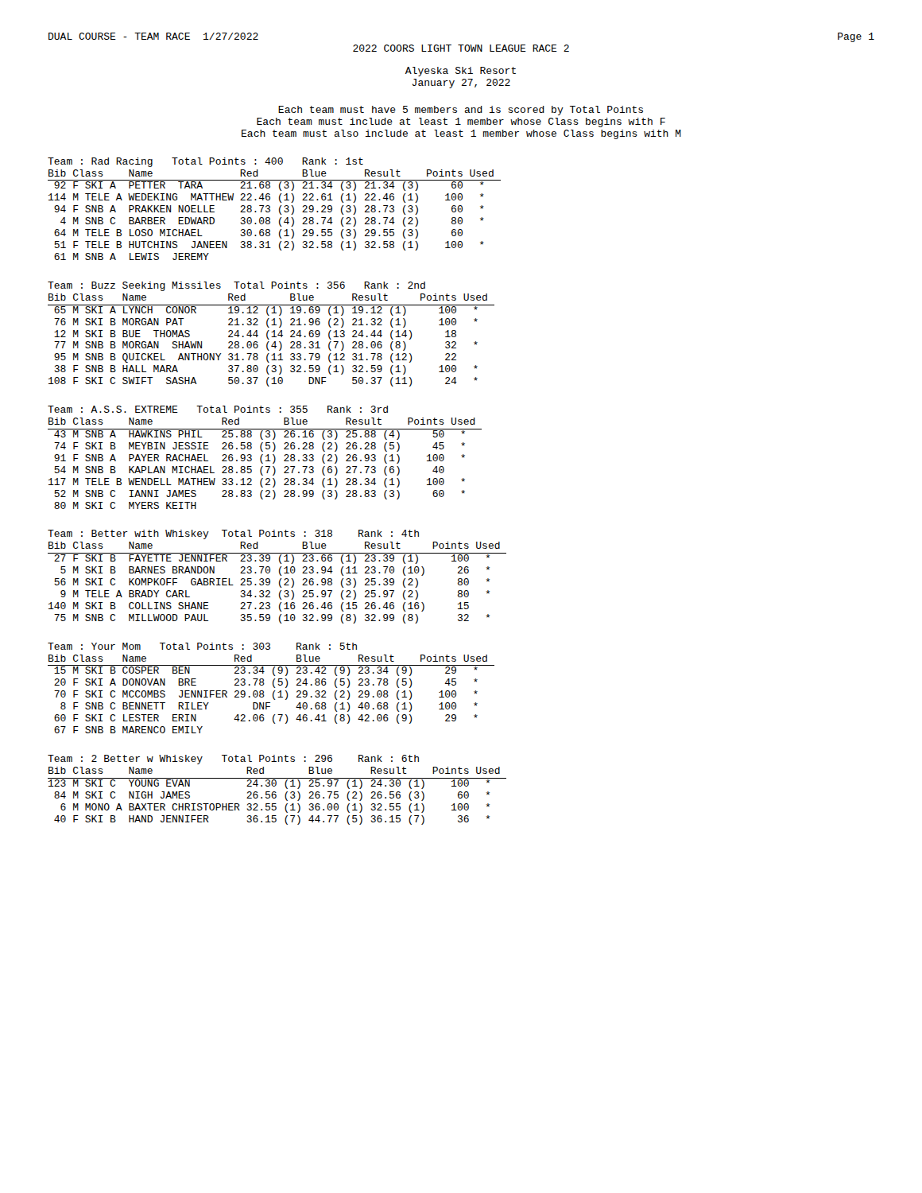DUAL COURSE - TEAM RACE 1/27/2022
Page 1
2022 COORS LIGHT TOWN LEAGUE RACE 2
Alyeska Ski Resort
January 27, 2022
Each team must have 5 members and is scored by Total Points
Each team must include at least 1 member whose Class begins with F
Each team must also include at least 1 member whose Class begins with M
Team : Rad Racing Total Points : 400 Rank : 1st
| Bib | Class | Name | Red | Blue | Result | Points | Used |
| --- | --- | --- | --- | --- | --- | --- | --- |
| 92 | F SKI A | PETTER TARA | 21.68 (3) | 21.34 (3) | 21.34 (3) | 60 | * |
| 114 | M TELE A | WEDEKING MATTHEW | 22.46 (1) | 22.61 (1) | 22.46 (1) | 100 | * |
| 94 | F SNB A | PRAKKEN NOELLE | 28.73 (3) | 29.29 (3) | 28.73 (3) | 60 | * |
| 4 | M SNB C | BARBER EDWARD | 30.08 (4) | 28.74 (2) | 28.74 (2) | 80 | * |
| 64 | M TELE B | LOSO MICHAEL | 30.68 (1) | 29.55 (3) | 29.55 (3) | 60 | |
| 51 | F TELE B | HUTCHINS JANEEN | 38.31 (2) | 32.58 (1) | 32.58 (1) | 100 | * |
| 61 | M SNB A | LEWIS JEREMY | | | | | |
Team : Buzz Seeking Missiles Total Points : 356 Rank : 2nd
| Bib | Class | Name | Red | Blue | Result | Points | Used |
| --- | --- | --- | --- | --- | --- | --- | --- |
| 65 | M SKI A | LYNCH CONOR | 19.12 (1) | 19.69 (1) | 19.12 (1) | 100 | * |
| 76 | M SKI B | MORGAN PAT | 21.32 (1) | 21.96 (2) | 21.32 (1) | 100 | * |
| 12 | M SKI B | BUE THOMAS | 24.44 (14 | 24.69 (13 | 24.44 (14) | 18 | |
| 77 | M SNB B | MORGAN SHAWN | 28.06 (4) | 28.31 (7) | 28.06 (8) | 32 | * |
| 95 | M SNB B | QUICKEL ANTHONY | 31.78 (11 | 33.79 (12 | 31.78 (12) | 22 | |
| 38 | F SNB B | HALL MARA | 37.80 (3) | 32.59 (1) | 32.59 (1) | 100 | * |
| 108 | F SKI C | SWIFT SASHA | 50.37 (10 | DNF | 50.37 (11) | 24 | * |
Team : A.S.S. EXTREME Total Points : 355 Rank : 3rd
| Bib | Class | Name | Red | Blue | Result | Points | Used |
| --- | --- | --- | --- | --- | --- | --- | --- |
| 43 | M SNB A | HAWKINS PHIL | 25.88 (3) | 26.16 (3) | 25.88 (4) | 50 | * |
| 74 | F SKI B | MEYBIN JESSIE | 26.58 (5) | 26.28 (2) | 26.28 (5) | 45 | * |
| 91 | F SNB A | PAYER RACHAEL | 26.93 (1) | 28.33 (2) | 26.93 (1) | 100 | * |
| 54 | M SNB B | KAPLAN MICHAEL | 28.85 (7) | 27.73 (6) | 27.73 (6) | 40 | |
| 117 | M TELE B | WENDELL MATHEW | 33.12 (2) | 28.34 (1) | 28.34 (1) | 100 | * |
| 52 | M SNB C | IANNI JAMES | 28.83 (2) | 28.99 (3) | 28.83 (3) | 60 | * |
| 80 | M SKI C | MYERS KEITH | | | | | |
Team : Better with Whiskey Total Points : 318 Rank : 4th
| Bib | Class | Name | Red | Blue | Result | Points | Used |
| --- | --- | --- | --- | --- | --- | --- | --- |
| 27 | F SKI B | FAYETTE JENNIFER | 23.39 (1) | 23.66 (1) | 23.39 (1) | 100 | * |
| 5 | M SKI B | BARNES BRANDON | 23.70 (10 | 23.94 (11 | 23.70 (10) | 26 | * |
| 56 | M SKI C | KOMPKOFF GABRIEL | 25.39 (2) | 26.98 (3) | 25.39 (2) | 80 | * |
| 9 | M TELE A | BRADY CARL | 34.32 (3) | 25.97 (2) | 25.97 (2) | 80 | * |
| 140 | M SKI B | COLLINS SHANE | 27.23 (16 | 26.46 (15 | 26.46 (16) | 15 | |
| 75 | M SNB C | MILLWOOD PAUL | 35.59 (10 | 32.99 (8) | 32.99 (8) | 32 | * |
Team : Your Mom Total Points : 303 Rank : 5th
| Bib | Class | Name | Red | Blue | Result | Points | Used |
| --- | --- | --- | --- | --- | --- | --- | --- |
| 15 | M SKI B | COSPER BEN | 23.34 (9) | 23.42 (9) | 23.34 (9) | 29 | * |
| 20 | F SKI A | DONOVAN BRE | 23.78 (5) | 24.86 (5) | 23.78 (5) | 45 | * |
| 70 | F SKI C | MCCOMBS JENNIFER | 29.08 (1) | 29.32 (2) | 29.08 (1) | 100 | * |
| 8 | F SNB C | BENNETT RILEY | DNF | 40.68 (1) | 40.68 (1) | 100 | * |
| 60 | F SKI C | LESTER ERIN | 42.06 (7) | 46.41 (8) | 42.06 (9) | 29 | * |
| 67 | F SNB B | MARENCO EMILY | | | | | |
Team : 2 Better w Whiskey Total Points : 296 Rank : 6th
| Bib | Class | Name | Red | Blue | Result | Points | Used |
| --- | --- | --- | --- | --- | --- | --- | --- |
| 123 | M SKI C | YOUNG EVAN | 24.30 (1) | 25.97 (1) | 24.30 (1) | 100 | * |
| 84 | M SKI C | NIGH JAMES | 26.56 (3) | 26.75 (2) | 26.56 (3) | 60 | * |
| 6 | M MONO A | BAXTER CHRISTOPHER | 32.55 (1) | 36.00 (1) | 32.55 (1) | 100 | * |
| 40 | F SKI B | HAND JENNIFER | 36.15 (7) | 44.77 (5) | 36.15 (7) | 36 | * |